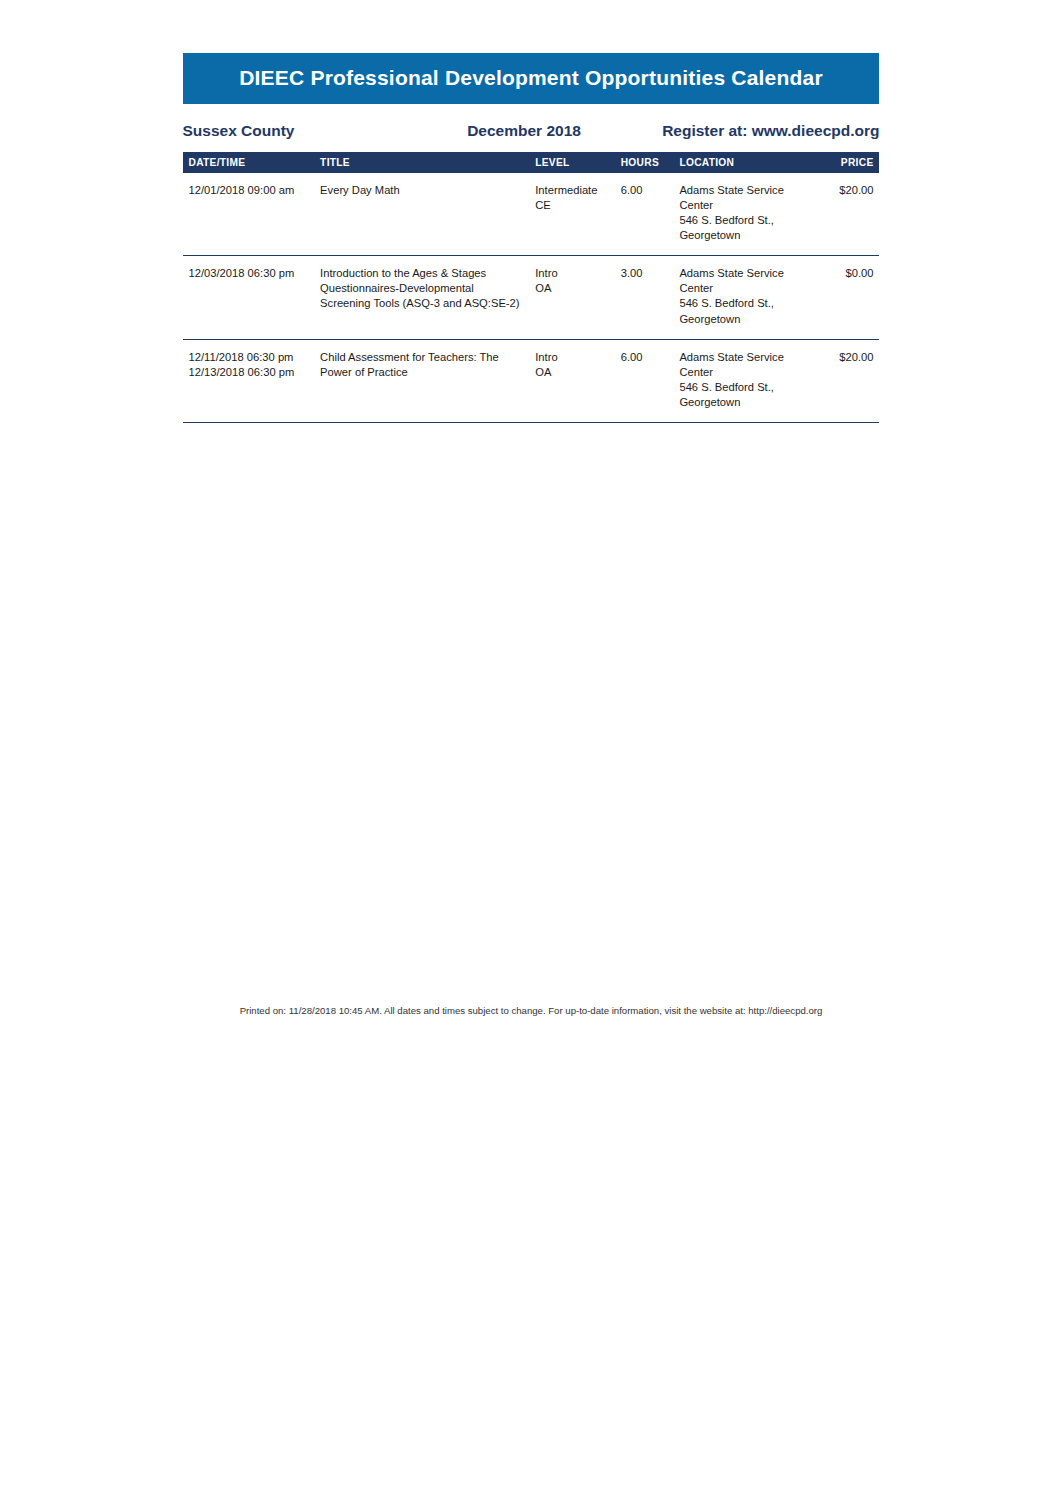DIEEC Professional Development Opportunities Calendar
Sussex County
December 2018
Register at: www.dieecpd.org
| DATE/TIME | TITLE | LEVEL | HOURS | LOCATION | PRICE |
| --- | --- | --- | --- | --- | --- |
| 12/01/2018 09:00 am | Every Day Math | Intermediate CE | 6.00 | Adams State Service Center 546 S. Bedford St., Georgetown | $20.00 |
| 12/03/2018 06:30 pm | Introduction to the Ages & Stages Questionnaires-Developmental Screening Tools (ASQ-3 and ASQ:SE-2) | Intro OA | 3.00 | Adams State Service Center 546 S. Bedford St., Georgetown | $0.00 |
| 12/11/2018 06:30 pm 12/13/2018 06:30 pm | Child Assessment for Teachers: The Power of Practice | Intro OA | 6.00 | Adams State Service Center 546 S. Bedford St., Georgetown | $20.00 |
Printed on: 11/28/2018 10:45 AM. All dates and times subject to change. For up-to-date information, visit the website at: http://dieecpd.org